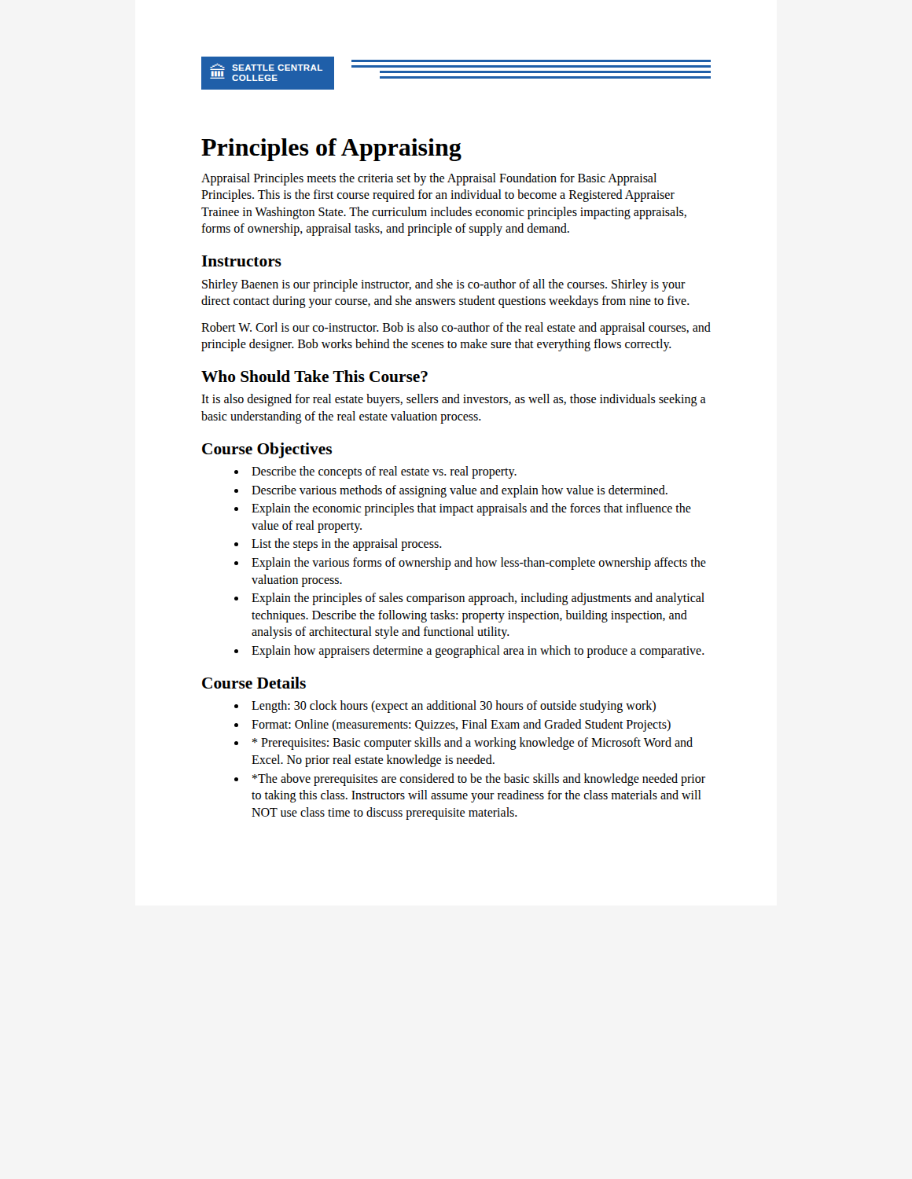🏛 Seattle Central
College
Principles of Appraising
Appraisal Principles meets the criteria set by the Appraisal Foundation for Basic Appraisal Principles. This is the first course required for an individual to become a Registered Appraiser Trainee in Washington State. The curriculum includes economic principles impacting appraisals, forms of ownership, appraisal tasks, and principle of supply and demand.
Instructors
Shirley Baenen is our principle instructor, and she is co-author of all the courses. Shirley is your direct contact during your course, and she answers student questions weekdays from nine to five.
Robert W. Corl is our co-instructor. Bob is also co-author of the real estate and appraisal courses, and principle designer. Bob works behind the scenes to make sure that everything flows correctly.
Who Should Take This Course?
It is also designed for real estate buyers, sellers and investors, as well as, those individuals seeking a basic understanding of the real estate valuation process.
Course Objectives
Describe the concepts of real estate vs. real property.
Describe various methods of assigning value and explain how value is determined.
Explain the economic principles that impact appraisals and the forces that influence the value of real property.
List the steps in the appraisal process.
Explain the various forms of ownership and how less-than-complete ownership affects the valuation process.
Explain the principles of sales comparison approach, including adjustments and analytical techniques. Describe the following tasks: property inspection, building inspection, and analysis of architectural style and functional utility.
Explain how appraisers determine a geographical area in which to produce a comparative.
Course Details
Length: 30 clock hours (expect an additional 30 hours of outside studying work)
Format: Online (measurements: Quizzes, Final Exam and Graded Student Projects)
* Prerequisites: Basic computer skills and a working knowledge of Microsoft Word and Excel. No prior real estate knowledge is needed.
*The above prerequisites are considered to be the basic skills and knowledge needed prior to taking this class. Instructors will assume your readiness for the class materials and will NOT use class time to discuss prerequisite materials.